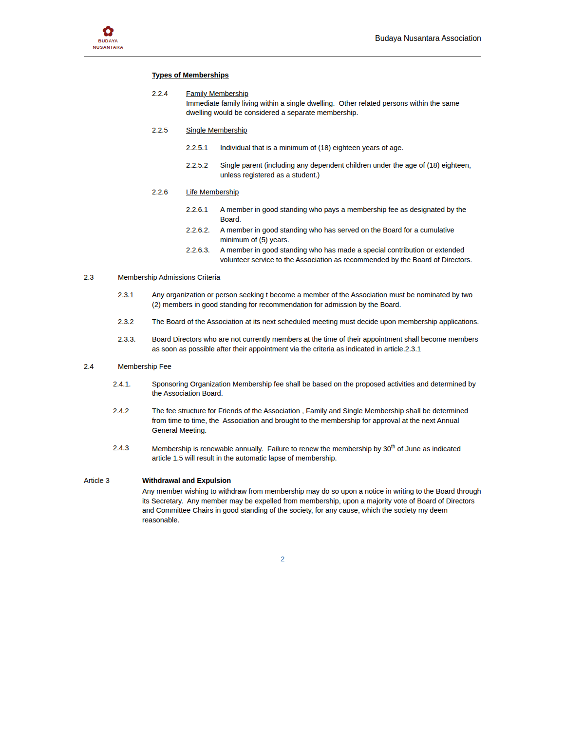✿
BUDAYA
NUSANTARA
Budaya Nusantara Association
Types of Memberships
2.2.4
Family Membership
Immediate family living within a single dwelling. Other related persons within the same dwelling would be considered a separate membership.
2.2.5
Single Membership
2.2.5.1
Individual that is a minimum of (18) eighteen years of age.
2.2.5.2
Single parent (including any dependent children under the age of (18) eighteen, unless registered as a student.)
2.2.6
Life Membership
2.2.6.1
A member in good standing who pays a membership fee as designated by the Board.
2.2.6.2.
A member in good standing who has served on the Board for a cumulative minimum of (5) years.
2.2.6.3.
A member in good standing who has made a special contribution or extended volunteer service to the Association as recommended by the Board of Directors.
2.3
Membership Admissions Criteria
2.3.1
Any organization or person seeking t become a member of the Association must be nominated by two (2) members in good standing for recommendation for admission by the Board.
2.3.2
The Board of the Association at its next scheduled meeting must decide upon membership applications.
2.3.3.
Board Directors who are not currently members at the time of their appointment shall become members as soon as possible after their appointment via the criteria as indicated in article.2.3.1
2.4
Membership Fee
2.4.1.
Sponsoring Organization Membership fee shall be based on the proposed activities and determined by the Association Board.
2.4.2
The fee structure for Friends of the Association , Family and Single Membership shall be determined from time to time, the Association and brought to the membership for approval at the next Annual General Meeting.
2.4.3
Membership is renewable annually. Failure to renew the membership by 30th of June as indicated article 1.5 will result in the automatic lapse of membership.
Article 3
Withdrawal and Expulsion
Any member wishing to withdraw from membership may do so upon a notice in writing to the Board through its Secretary. Any member may be expelled from membership, upon a majority vote of Board of Directors and Committee Chairs in good standing of the society, for any cause, which the society my deem reasonable.
2